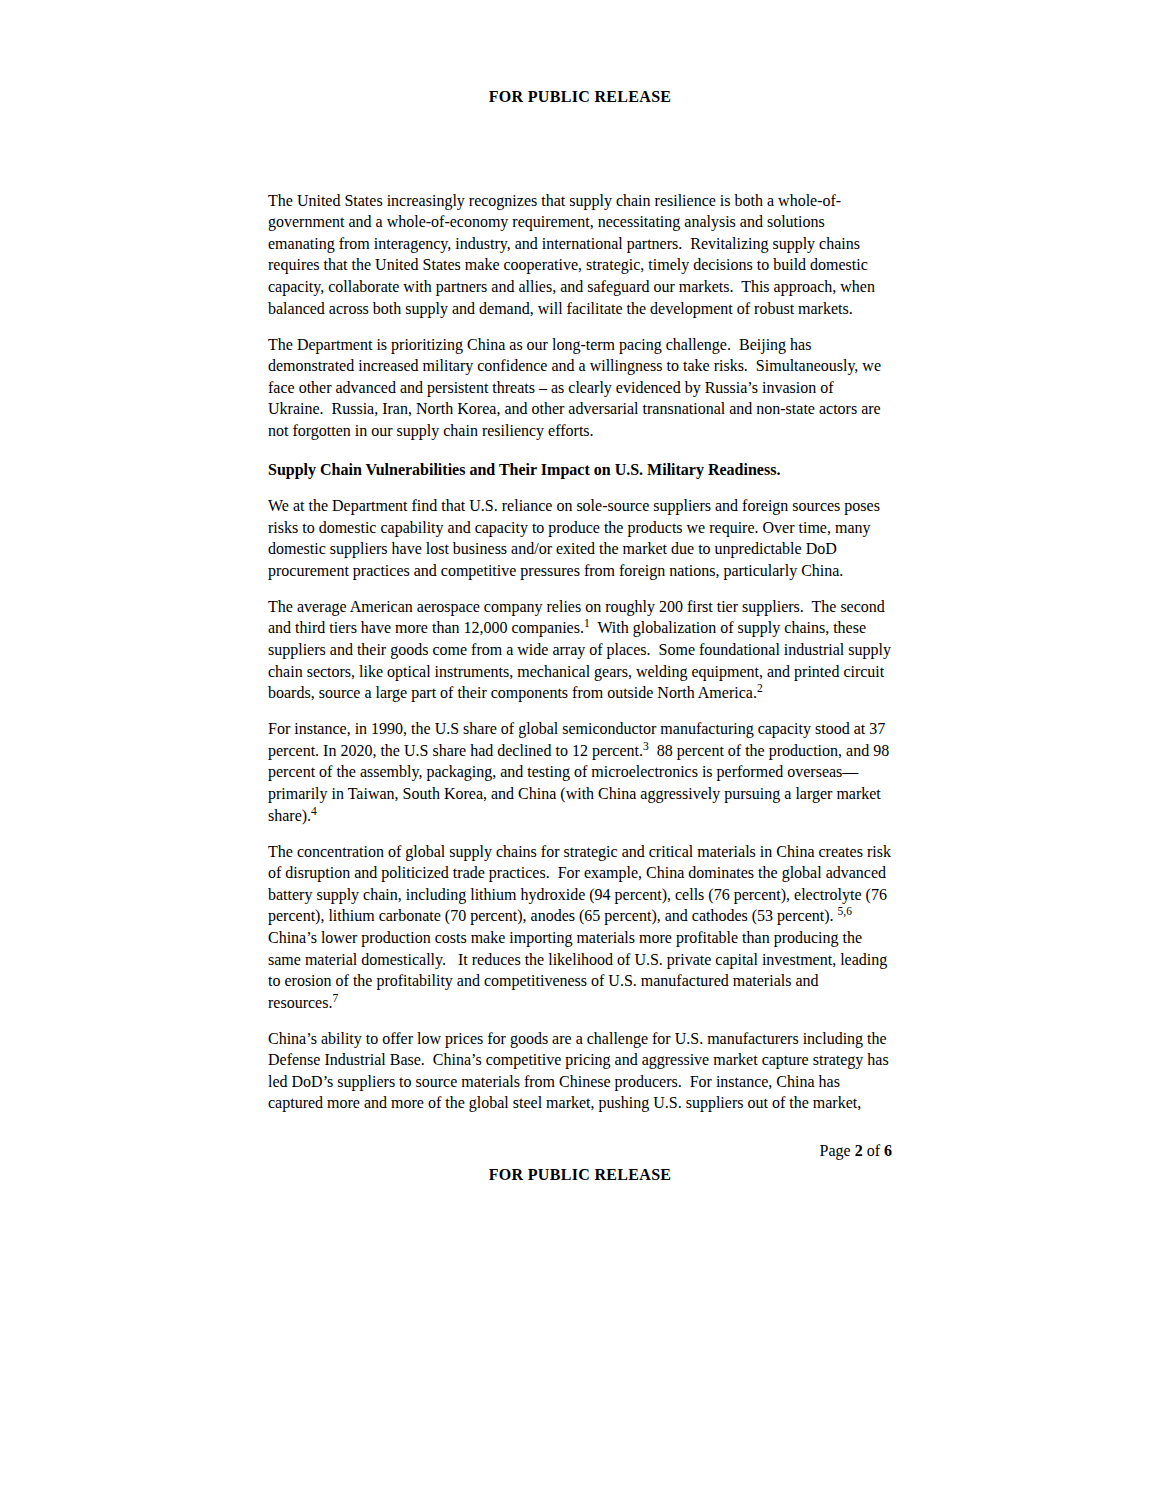FOR PUBLIC RELEASE
The United States increasingly recognizes that supply chain resilience is both a whole-of-government and a whole-of-economy requirement, necessitating analysis and solutions emanating from interagency, industry, and international partners. Revitalizing supply chains requires that the United States make cooperative, strategic, timely decisions to build domestic capacity, collaborate with partners and allies, and safeguard our markets. This approach, when balanced across both supply and demand, will facilitate the development of robust markets.
The Department is prioritizing China as our long-term pacing challenge. Beijing has demonstrated increased military confidence and a willingness to take risks. Simultaneously, we face other advanced and persistent threats – as clearly evidenced by Russia’s invasion of Ukraine. Russia, Iran, North Korea, and other adversarial transnational and non-state actors are not forgotten in our supply chain resiliency efforts.
Supply Chain Vulnerabilities and Their Impact on U.S. Military Readiness.
We at the Department find that U.S. reliance on sole-source suppliers and foreign sources poses risks to domestic capability and capacity to produce the products we require. Over time, many domestic suppliers have lost business and/or exited the market due to unpredictable DoD procurement practices and competitive pressures from foreign nations, particularly China.
The average American aerospace company relies on roughly 200 first tier suppliers. The second and third tiers have more than 12,000 companies.1 With globalization of supply chains, these suppliers and their goods come from a wide array of places. Some foundational industrial supply chain sectors, like optical instruments, mechanical gears, welding equipment, and printed circuit boards, source a large part of their components from outside North America.2
For instance, in 1990, the U.S share of global semiconductor manufacturing capacity stood at 37 percent. In 2020, the U.S share had declined to 12 percent.3 88 percent of the production, and 98 percent of the assembly, packaging, and testing of microelectronics is performed overseas—primarily in Taiwan, South Korea, and China (with China aggressively pursuing a larger market share).4
The concentration of global supply chains for strategic and critical materials in China creates risk of disruption and politicized trade practices. For example, China dominates the global advanced battery supply chain, including lithium hydroxide (94 percent), cells (76 percent), electrolyte (76 percent), lithium carbonate (70 percent), anodes (65 percent), and cathodes (53 percent). 5,6 China’s lower production costs make importing materials more profitable than producing the same material domestically. It reduces the likelihood of U.S. private capital investment, leading to erosion of the profitability and competitiveness of U.S. manufactured materials and resources.7
China’s ability to offer low prices for goods are a challenge for U.S. manufacturers including the Defense Industrial Base. China’s competitive pricing and aggressive market capture strategy has led DoD’s suppliers to source materials from Chinese producers. For instance, China has captured more and more of the global steel market, pushing U.S. suppliers out of the market,
Page 2 of 6
FOR PUBLIC RELEASE